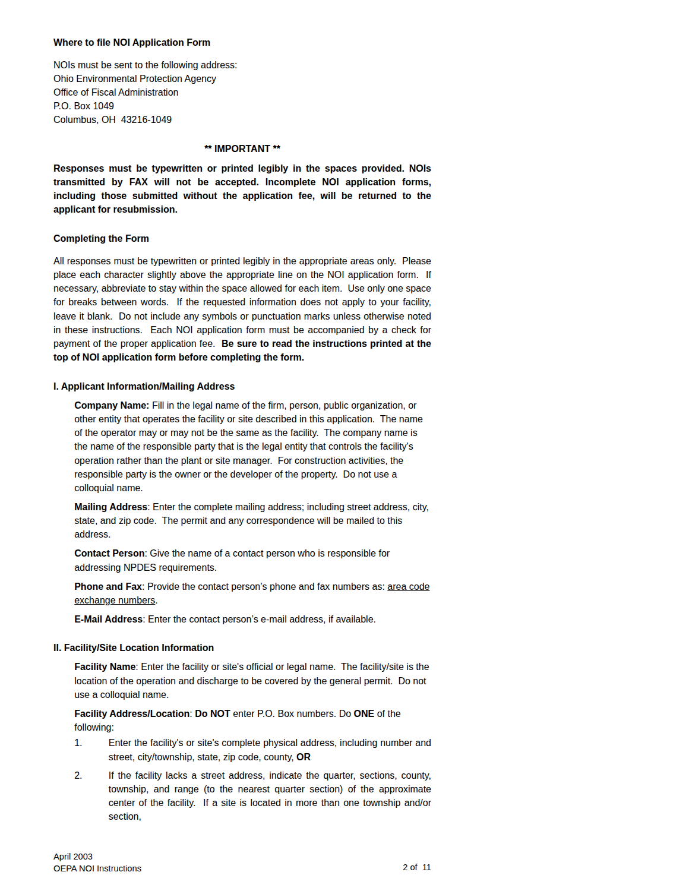Where to file NOI Application Form
NOIs must be sent to the following address:
Ohio Environmental Protection Agency
Office of Fiscal Administration
P.O. Box 1049
Columbus, OH 43216-1049
** IMPORTANT **
Responses must be typewritten or printed legibly in the spaces provided. NOIs transmitted by FAX will not be accepted. Incomplete NOI application forms, including those submitted without the application fee, will be returned to the applicant for resubmission.
Completing the Form
All responses must be typewritten or printed legibly in the appropriate areas only. Please place each character slightly above the appropriate line on the NOI application form. If necessary, abbreviate to stay within the space allowed for each item. Use only one space for breaks between words. If the requested information does not apply to your facility, leave it blank. Do not include any symbols or punctuation marks unless otherwise noted in these instructions. Each NOI application form must be accompanied by a check for payment of the proper application fee. Be sure to read the instructions printed at the top of NOI application form before completing the form.
I. Applicant Information/Mailing Address
Company Name:
Fill in the legal name of the firm, person, public organization, or other entity that operates the facility or site described in this application. The name of the operator may or may not be the same as the facility. The company name is the name of the responsible party that is the legal entity that controls the facility's operation rather than the plant or site manager. For construction activities, the responsible party is the owner or the developer of the property. Do not use a colloquial name.
Mailing Address
: Enter the complete mailing address; including street address, city, state, and zip code. The permit and any correspondence will be mailed to this address.
Contact Person
: Give the name of a contact person who is responsible for addressing NPDES requirements.
Phone and Fax
: Provide the contact person’s phone and fax numbers as: area code exchange numbers.
E-Mail Address
: Enter the contact person’s e-mail address, if available.
II. Facility/Site Location Information
Facility Name
: Enter the facility or site's official or legal name. The facility/site is the location of the operation and discharge to be covered by the general permit. Do not use a colloquial name.
Facility Address/Location
: Do NOT enter P.O. Box numbers. Do ONE of the following:
1. Enter the facility's or site's complete physical address, including number and street, city/township, state, zip code, county, OR
2. If the facility lacks a street address, indicate the quarter, sections, county, township, and range (to the nearest quarter section) of the approximate center of the facility. If a site is located in more than one township and/or section,
April 2003
OEPA NOI Instructions
2 of 11